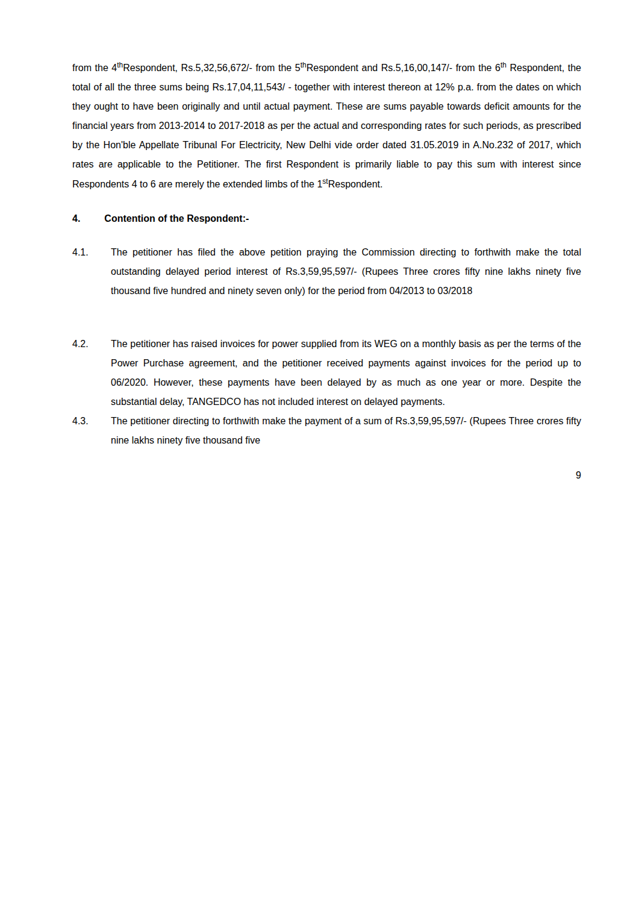from the 4thRespondent, Rs.5,32,56,672/- from the 5thRespondent and Rs.5,16,00,147/- from the 6th Respondent, the total of all the three sums being Rs.17,04,11,543/ - together with interest thereon at 12% p.a. from the dates on which they ought to have been originally and until actual payment. These are sums payable towards deficit amounts for the financial years from 2013-2014 to 2017-2018 as per the actual and corresponding rates for such periods, as prescribed by the Hon'ble Appellate Tribunal For Electricity, New Delhi vide order dated 31.05.2019 in A.No.232 of 2017, which rates are applicable to the Petitioner. The first Respondent is primarily liable to pay this sum with interest since Respondents 4 to 6 are merely the extended limbs of the 1stRespondent.
4. Contention of the Respondent:-
4.1. The petitioner has filed the above petition praying the Commission directing to forthwith make the total outstanding delayed period interest of Rs.3,59,95,597/- (Rupees Three crores fifty nine lakhs ninety five thousand five hundred and ninety seven only) for the period from 04/2013 to 03/2018
4.2. The petitioner has raised invoices for power supplied from its WEG on a monthly basis as per the terms of the Power Purchase agreement, and the petitioner received payments against invoices for the period up to 06/2020. However, these payments have been delayed by as much as one year or more. Despite the substantial delay, TANGEDCO has not included interest on delayed payments.
4.3. The petitioner directing to forthwith make the payment of a sum of Rs.3,59,95,597/- (Rupees Three crores fifty nine lakhs ninety five thousand five
9